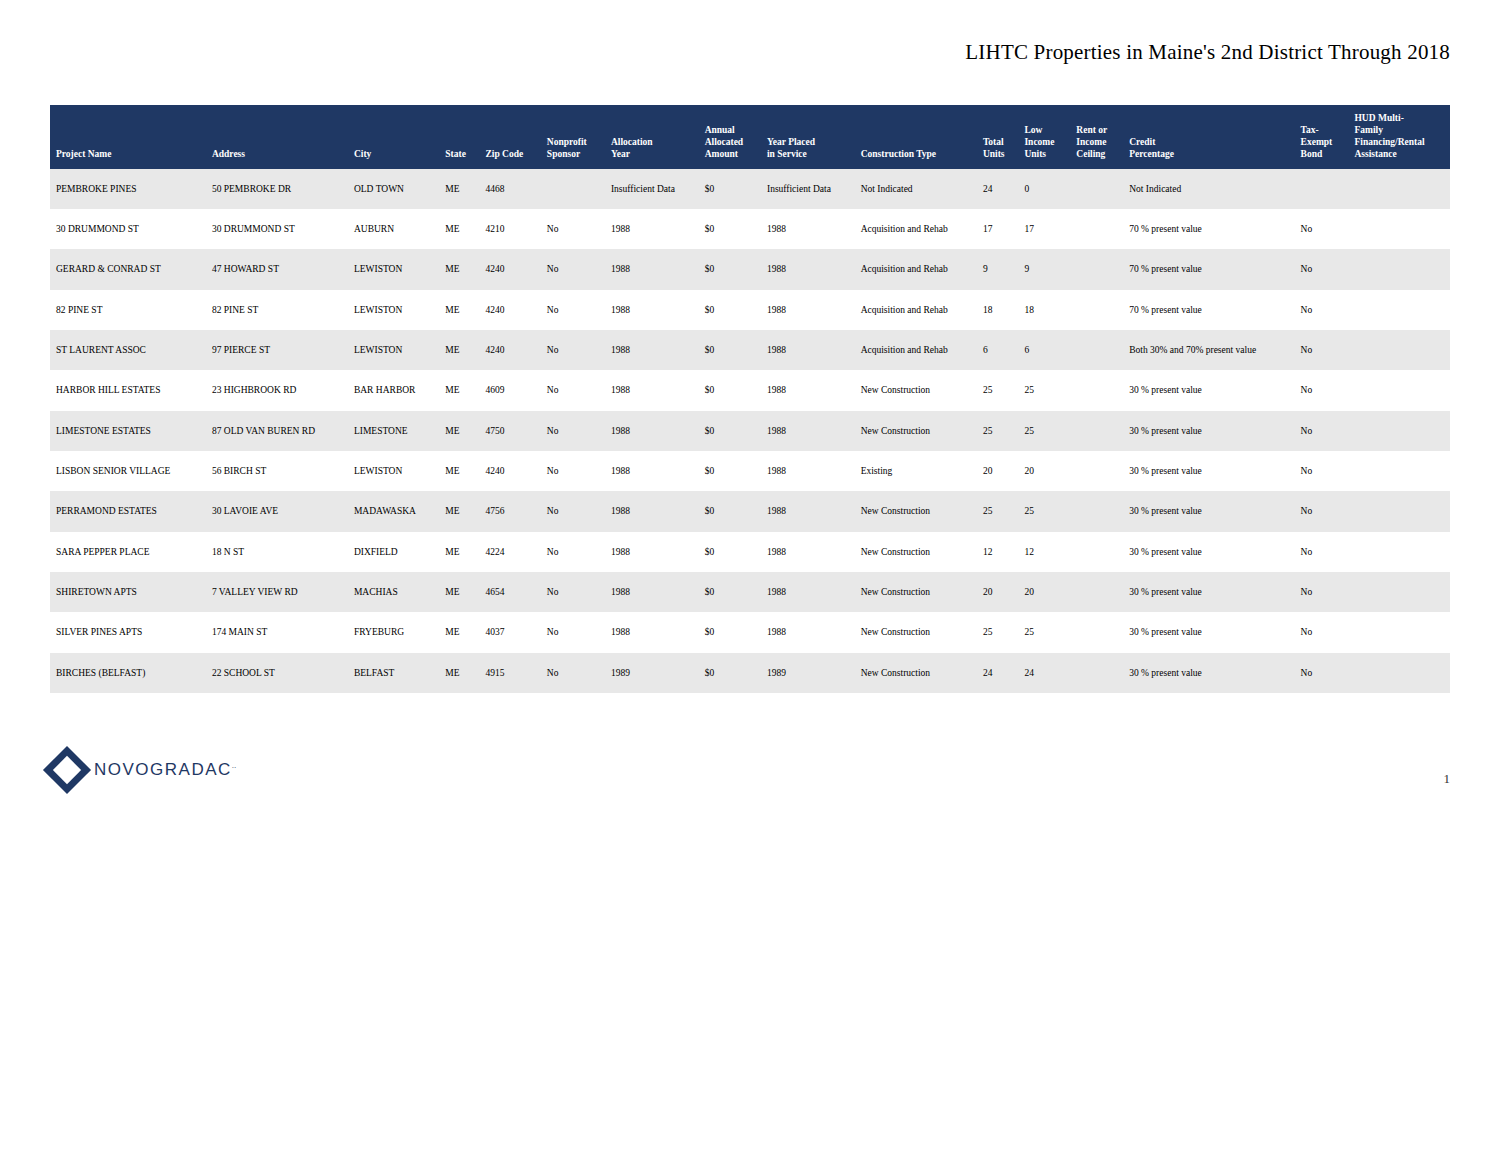LIHTC Properties in Maine's 2nd District Through 2018
| Project Name | Address | City | State | Zip Code | Nonprofit Sponsor | Allocation Year | Annual Allocated Amount | Year Placed in Service | Construction Type | Total Units | Low Income Units | Rent or Income Ceiling | Credit Percentage | Tax- Exempt Bond | HUD Multi- Family Financing/Rental Assistance |
| --- | --- | --- | --- | --- | --- | --- | --- | --- | --- | --- | --- | --- | --- | --- | --- |
| PEMBROKE PINES | 50 PEMBROKE DR | OLD TOWN | ME | 4468 | | Insufficient Data | $0 | Insufficient Data | Not Indicated | 24 | 0 | | Not Indicated | | |
| 30 DRUMMOND ST | 30 DRUMMOND ST | AUBURN | ME | 4210 | No | 1988 | $0 | 1988 | Acquisition and Rehab | 17 | 17 | | 70 % present value | No | |
| GERARD & CONRAD ST | 47 HOWARD ST | LEWISTON | ME | 4240 | No | 1988 | $0 | 1988 | Acquisition and Rehab | 9 | 9 | | 70 % present value | No | |
| 82 PINE ST | 82 PINE ST | LEWISTON | ME | 4240 | No | 1988 | $0 | 1988 | Acquisition and Rehab | 18 | 18 | | 70 % present value | No | |
| ST LAURENT ASSOC | 97 PIERCE ST | LEWISTON | ME | 4240 | No | 1988 | $0 | 1988 | Acquisition and Rehab | 6 | 6 | | Both 30% and 70% present value | No | |
| HARBOR HILL ESTATES | 23 HIGHBROOK RD | BAR HARBOR | ME | 4609 | No | 1988 | $0 | 1988 | New Construction | 25 | 25 | | 30 % present value | No | |
| LIMESTONE ESTATES | 87 OLD VAN BUREN RD | LIMESTONE | ME | 4750 | No | 1988 | $0 | 1988 | New Construction | 25 | 25 | | 30 % present value | No | |
| LISBON SENIOR VILLAGE | 56 BIRCH ST | LEWISTON | ME | 4240 | No | 1988 | $0 | 1988 | Existing | 20 | 20 | | 30 % present value | No | |
| PERRAMOND ESTATES | 30 LAVOIE AVE | MADAWASKA | ME | 4756 | No | 1988 | $0 | 1988 | New Construction | 25 | 25 | | 30 % present value | No | |
| SARA PEPPER PLACE | 18 N ST | DIXFIELD | ME | 4224 | No | 1988 | $0 | 1988 | New Construction | 12 | 12 | | 30 % present value | No | |
| SHIRETOWN APTS | 7 VALLEY VIEW RD | MACHIAS | ME | 4654 | No | 1988 | $0 | 1988 | New Construction | 20 | 20 | | 30 % present value | No | |
| SILVER PINES APTS | 174 MAIN ST | FRYEBURG | ME | 4037 | No | 1988 | $0 | 1988 | New Construction | 25 | 25 | | 30 % present value | No | |
| BIRCHES (BELFAST) | 22 SCHOOL ST | BELFAST | ME | 4915 | No | 1989 | $0 | 1989 | New Construction | 24 | 24 | | 30 % present value | No | |
NOVOGRADAC..
1